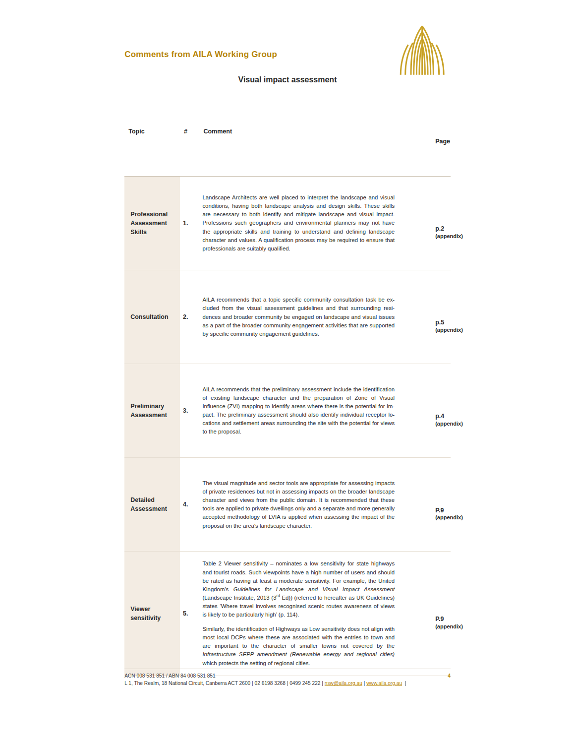Comments from AILA Working Group
Visual impact assessment
| Topic | # | Comment | Page |
| --- | --- | --- | --- |
| Professional Assessment Skills | 1. | Landscape Architects are well placed to interpret the landscape and visual conditions, having both landscape analysis and design skills. These skills are necessary to both identify and mitigate landscape and visual impact. Professions such geographers and environmental planners may not have the appropriate skills and training to understand and defining landscape character and values. A qualification process may be required to ensure that professionals are suitably qualified. | p.2 (appendix) |
| Consultation | 2. | AILA recommends that a topic specific community consultation task be excluded from the visual assessment guidelines and that surrounding residences and broader community be engaged on landscape and visual issues as a part of the broader community engagement activities that are supported by specific community engagement guidelines. | p.5 (appendix) |
| Preliminary Assessment | 3. | AILA recommends that the preliminary assessment include the identification of existing landscape character and the preparation of Zone of Visual Influence (ZVI) mapping to identify areas where there is the potential for impact. The preliminary assessment should also identify individual receptor locations and settlement areas surrounding the site with the potential for views to the proposal. | p.4 (appendix) |
| Detailed Assessment | 4. | The visual magnitude and sector tools are appropriate for assessing impacts of private residences but not in assessing impacts on the broader landscape character and views from the public domain. It is recommended that these tools are applied to private dwellings only and a separate and more generally accepted methodology of LVIA is applied when assessing the impact of the proposal on the area's landscape character. | P.9 (appendix) |
| Viewer sensitivity | 5. | Table 2 Viewer sensitivity – nominates a low sensitivity for state highways and tourist roads. Such viewpoints have a high number of users and should be rated as having at least a moderate sensitivity. For example, the United Kingdom's Guidelines for Landscape and Visual Impact Assessment (Landscape Institute, 2013 (3 rd Ed)) (referred to hereafter as UK Guidelines) states ‘Where travel involves recognised scenic routes awareness of views is likely to be particularly high’ (p. 114). Similarly, the identification of Highways as Low sensitivity does not align with most local DCPs where these are associated with the entries to town and are important to the character of smaller towns not covered by the Infrastructure SEPP amendment (Renewable energy and regional cities) which protects the setting of regional cities. | P.9 (appendix) |
4 ACN 008 531 851 / ABN 84 008 531 851
L 1, The Realm, 18 National Circuit, Canberra ACT 2600 | 02 6198 3268 | 0499 245 222 | nsw@aila.org.au | www.aila.org.au |